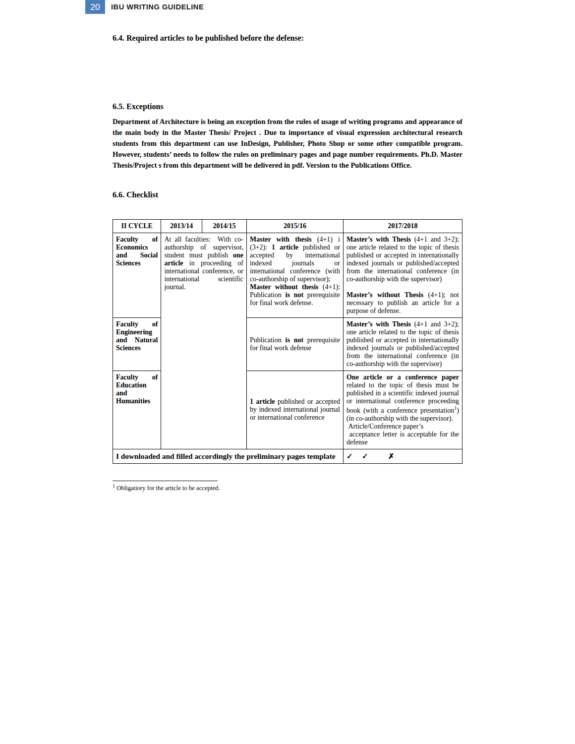20
IBU WRITING GUIDELINE
6.4. Required articles to be published before the defense:
6.5. Exceptions
Department of Architecture is being an exception from the rules of usage of writing programs and appearance of the main body in the Master Thesis/ Project . Due to importance of visual expression architectural research students from this department can use InDesign, Publisher, Photo Shop or some other compatible program. However, students’ needs to follow the rules on preliminary pages and page number requirements. Ph.D. Master Thesis/Project s from this department will be delivered in pdf. Version to the Publications Office.
6.6. Checklist
| II CYCLE | 2013/14 | 2014/15 | 2015/16 | 2017/2018 |
| --- | --- | --- | --- | --- |
| Faculty of Economics and Social Sciences | At all faculties: With co-authorship of supervisor, student must publish one article in proceeding of international conference, or international scientific journal. | Master with thesis (4+1) i (3+2): 1 article published or accepted by international indexed journals or international conference (with co-authorship of supervisor); Master without thesis (4+1): Publication is not prerequisite for final work defense. | Master’s with Thesis (4+1 and 3+2); one article related to the topic of thesis published or accepted in internationally indexed journals or published/accepted from the international conference (in co-authorship with the supervisor) Master’s without Thesis (4+1); not necessary to publish an article for a purpose of defense. |
| Faculty of Engineering and Natural Sciences | Publication is not prerequisite for final work defense | Master’s with Thesis (4+1 and 3+2); one article related to the topic of thesis published or accepted in internationally indexed journals or published/accepted from the international conference (in co-authorship with the supervisor) |
| Faculty of Education and Humanities | 1 article published or accepted by indexed international journal or international conference | One article or a conference paper related to the topic of thesis must be published in a scientific indexed journal or international conference proceeding book (with a conference presentation 1 ) (in co-authorship with the supervisor). Article/Conference paper’s acceptance letter is acceptable for the defense |
| I downloaded and filled accordingly the preliminary pages template | ✓✓ ✗ |
1 Obligatiory for the article to be accepted.